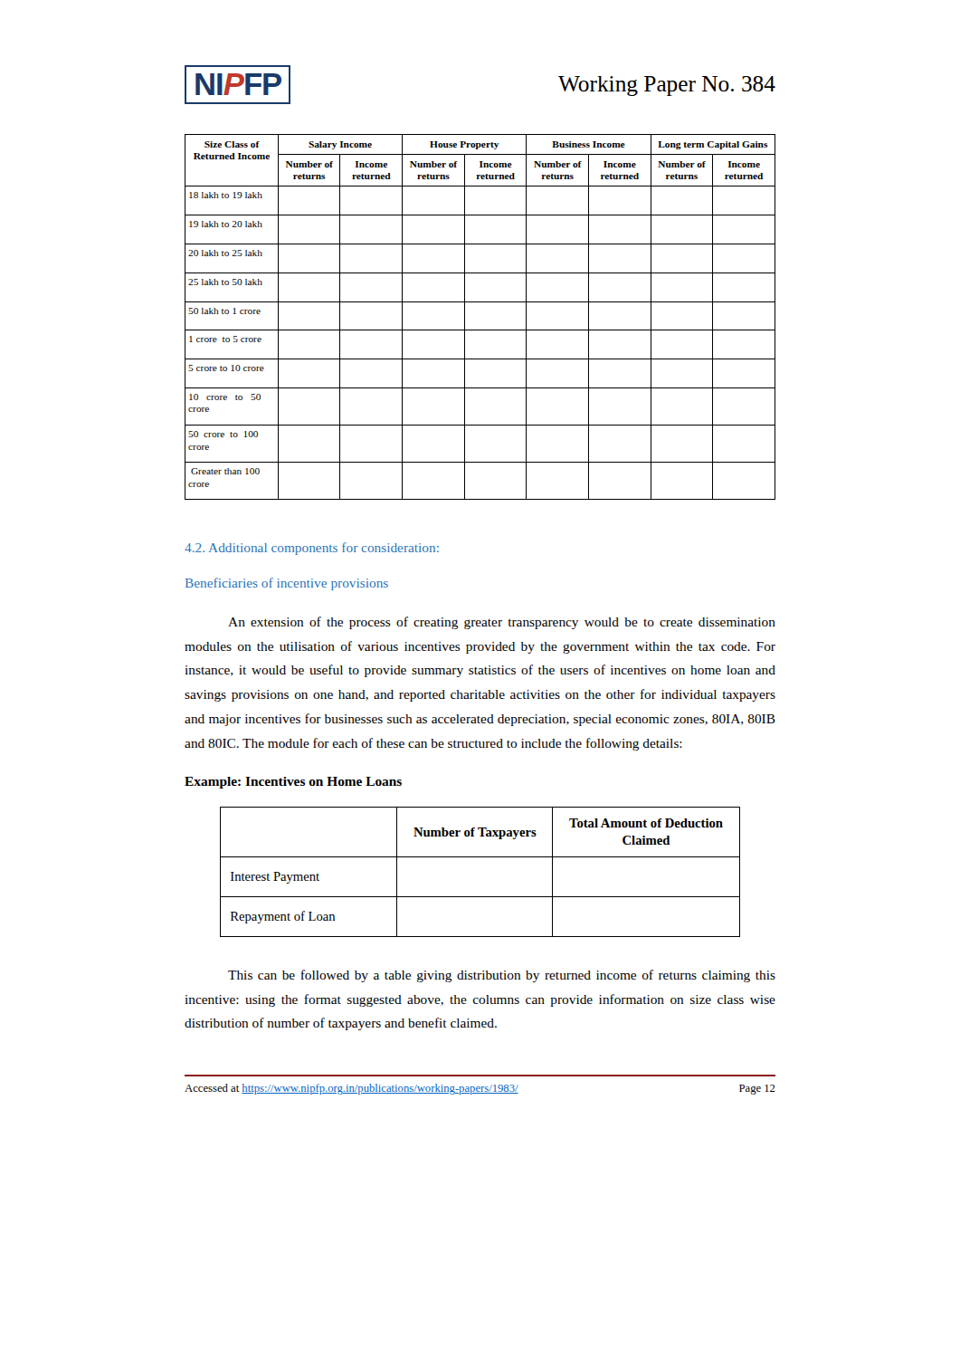NIPFP
Working Paper No. 384
| Size Class of Returned Income | Salary Income | House Property | Business Income | Long term Capital Gains |
| --- | --- | --- | --- | --- |
| Number of returns | Income returned | Number of returns | Income returned | Number of returns | Income returned | Number of returns | Income returned |
| 18 lakh to 19 lakh | | | | | | | | |
| 19 lakh to 20 lakh | | | | | | | | |
| 20 lakh to 25 lakh | | | | | | | | |
| 25 lakh to 50 lakh | | | | | | | | |
| 50 lakh to 1 crore | | | | | | | | |
| 1 crore to 5 crore | | | | | | | | |
| 5 crore to 10 crore | | | | | | | | |
| 10 crore to 50 crore | | | | | | | | |
| 50 crore to 100 crore | | | | | | | | |
| Greater than 100 crore | | | | | | | | |
4.2. Additional components for consideration:
Beneficiaries of incentive provisions
An extension of the process of creating greater transparency would be to create dissemination modules on the utilisation of various incentives provided by the government within the tax code. For instance, it would be useful to provide summary statistics of the users of incentives on home loan and savings provisions on one hand, and reported charitable activities on the other for individual taxpayers and major incentives for businesses such as accelerated depreciation, special economic zones, 80IA, 80IB and 80IC. The module for each of these can be structured to include the following details:
Example: Incentives on Home Loans
| | Number of Taxpayers | Total Amount of Deduction Claimed |
| Interest Payment | | |
| Repayment of Loan | | |
This can be followed by a table giving distribution by returned income of returns claiming this incentive: using the format suggested above, the columns can provide information on size class wise distribution of number of taxpayers and benefit claimed.
Accessed at https://www.nipfp.org.in/publications/working-papers/1983/
Page 12